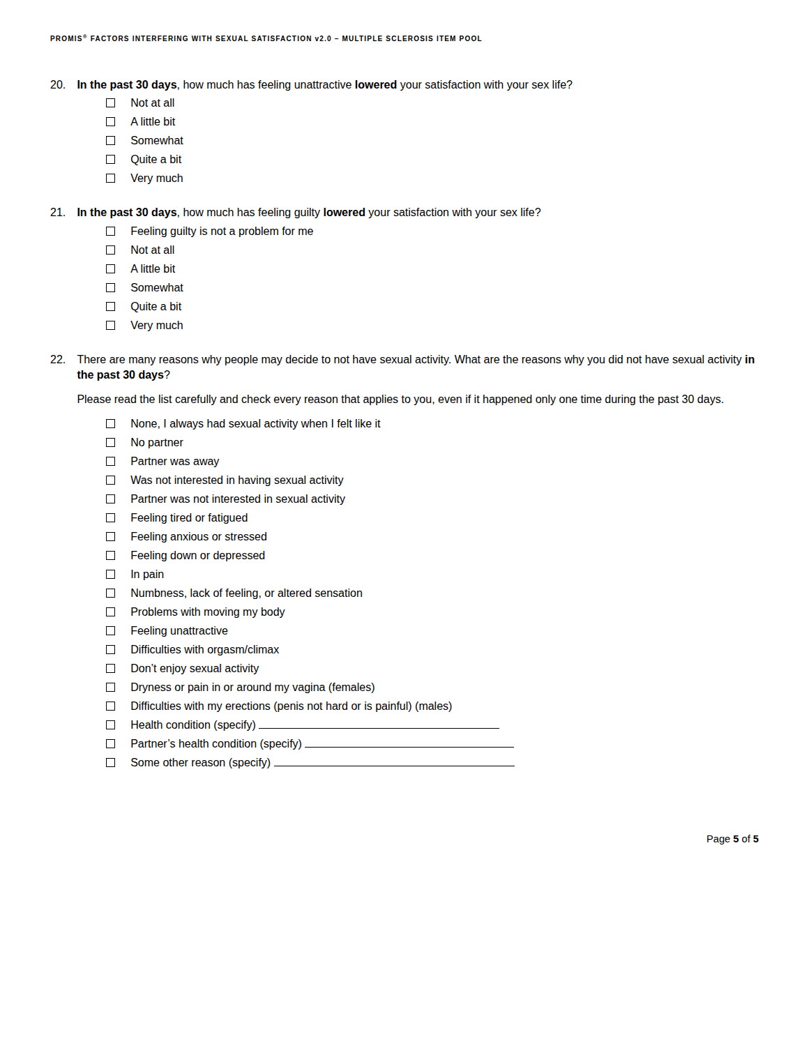PROMIS® FACTORS INTERFERING WITH SEXUAL SATISFACTION v2.0 – MULTIPLE SCLEROSIS ITEM POOL
20.
In the past 30 days, how much has feeling unattractive lowered your satisfaction with your sex life?
Not at all
A little bit
Somewhat
Quite a bit
Very much
21.
In the past 30 days, how much has feeling guilty lowered your satisfaction with your sex life?
Feeling guilty is not a problem for me
Not at all
A little bit
Somewhat
Quite a bit
Very much
22.
There are many reasons why people may decide to not have sexual activity. What are the reasons why you did not have sexual activity in the past 30 days?
Please read the list carefully and check every reason that applies to you, even if it happened only one time during the past 30 days.
None, I always had sexual activity when I felt like it
No partner
Partner was away
Was not interested in having sexual activity
Partner was not interested in sexual activity
Feeling tired or fatigued
Feeling anxious or stressed
Feeling down or depressed
In pain
Numbness, lack of feeling, or altered sensation
Problems with moving my body
Feeling unattractive
Difficulties with orgasm/climax
Don’t enjoy sexual activity
Dryness or pain in or around my vagina (females)
Difficulties with my erections (penis not hard or is painful) (males)
Health condition (specify)
Partner’s health condition (specify)
Some other reason (specify)
Page 5 of 5